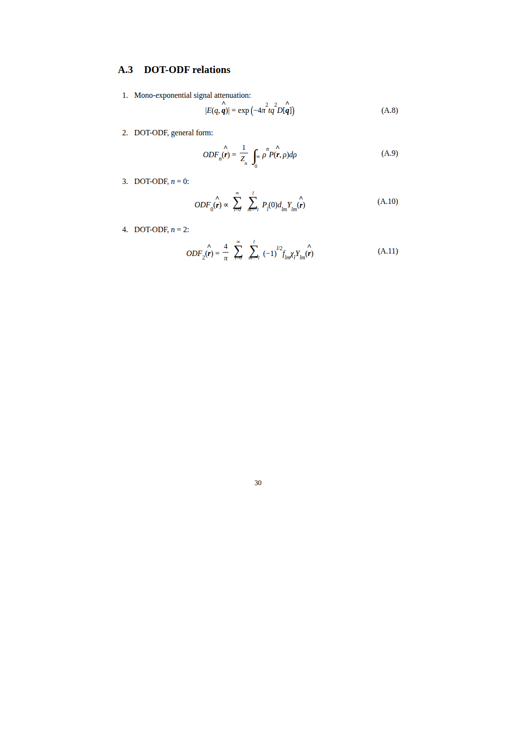A.3 DOT-ODF relations
Mono-exponential signal attenuation:
|E(q, q)| = exp (−4π2tq2D[q]) (A.8)
DOT-ODF, general form:
ODFn(r) = 1 Zn ∫∞0 ρnP(r, ρ)dρ (A.9)
DOT-ODF, n = 0:
ODF0(r) ∝ ∞∑l=0 l∑m=−l Pl(0)dlmYlm(r) (A.10)
DOT-ODF, n = 2:
ODF2(r) = 4 π ∞∑l=0 l∑m=−l (−1)l/2flmχlYlm(r) (A.11)
30